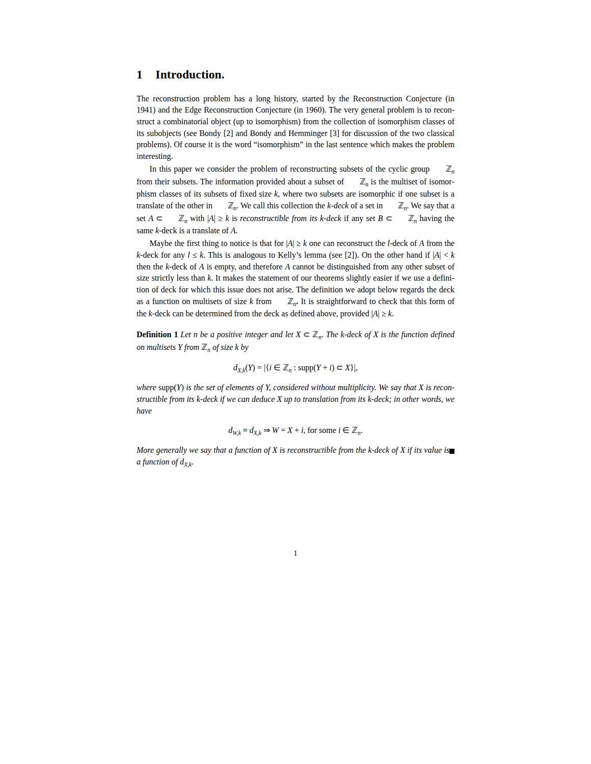1 Introduction.
The reconstruction problem has a long history, started by the Reconstruction Conjecture (in 1941) and the Edge Reconstruction Conjecture (in 1960). The very general problem is to reconstruct a combinatorial object (up to isomorphism) from the collection of isomorphism classes of its subobjects (see Bondy [2] and Bondy and Hemminger [3] for discussion of the two classical problems). Of course it is the word “isomorphism” in the last sentence which makes the problem interesting.
In this paper we consider the problem of reconstructing subsets of the cyclic group n from their subsets. The information provided about a subset of n is the multiset of isomorphism classes of its subsets of fixed size k, where two subsets are isomorphic if one subset is a translate of the other in n. We call this collection the k-deck of a set in n. We say that a set A ⊂ n with |A| ≥ k is reconstructible from its k-deck if any set B ⊂ n having the same k-deck is a translate of A.
Maybe the first thing to notice is that for |A| ≥ k one can reconstruct the l-deck of A from the k-deck for any l ≤ k. This is analogous to Kelly’s lemma (see [2]). On the other hand if |A| < k then the k-deck of A is empty, and therefore A cannot be distinguished from any other subset of size strictly less than k. It makes the statement of our theorems slightly easier if we use a definition of deck for which this issue does not arise. The definition we adopt below regards the deck as a function on multisets of size k from n. It is straightforward to check that this form of the k-deck can be determined from the deck as defined above, provided |A| ≥ k.
Definition 1 Let n be a positive integer and let X ⊂ n. The k-deck of X is the function defined on multisets Y from n of size k by
dX,k(Y) = |{i ∈ n : supp(Y + i) ⊂ X}|,
where supp(Y) is the set of elements of Y, considered without multiplicity. We say that X is reconstructible from its k-deck if we can deduce X up to translation from its k-deck; in other words, we have
dW,k ≡ dX,k ⇒ W = X + i, for some i ∈ n.
More generally we say that a function of X is reconstructible from the k-deck of X if its value is a function of dX,k.
1